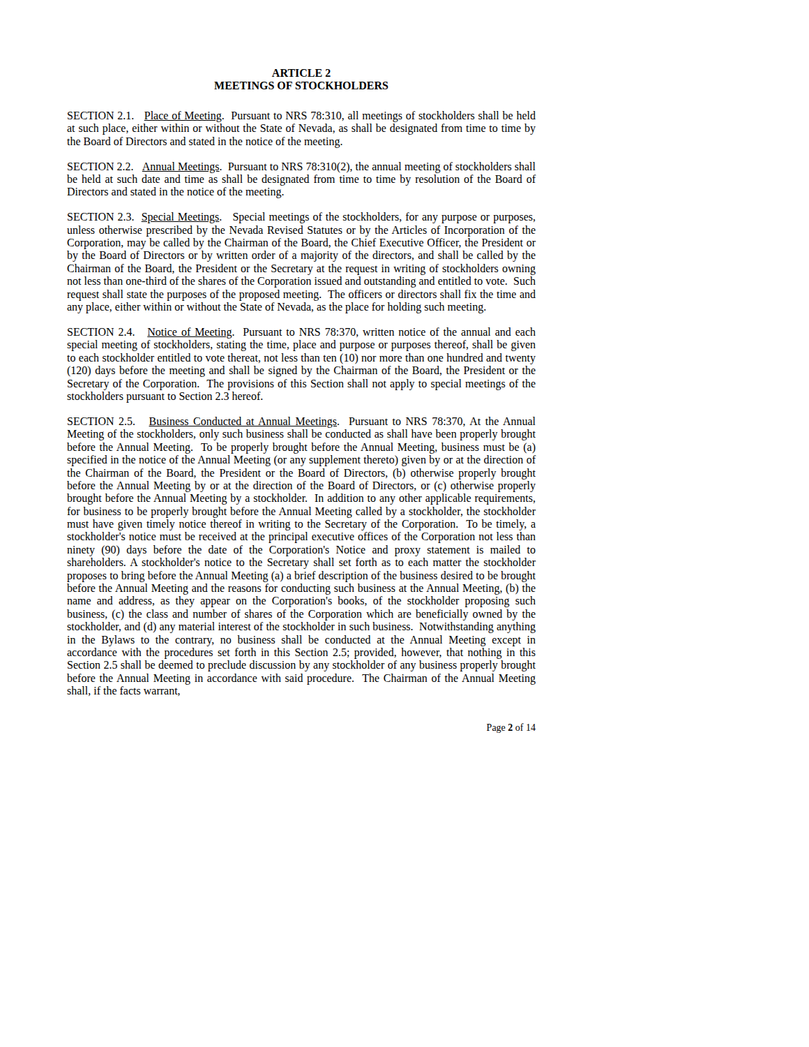ARTICLE 2
MEETINGS OF STOCKHOLDERS
SECTION 2.1. Place of Meeting. Pursuant to NRS 78:310, all meetings of stockholders shall be held at such place, either within or without the State of Nevada, as shall be designated from time to time by the Board of Directors and stated in the notice of the meeting.
SECTION 2.2. Annual Meetings. Pursuant to NRS 78:310(2), the annual meeting of stockholders shall be held at such date and time as shall be designated from time to time by resolution of the Board of Directors and stated in the notice of the meeting.
SECTION 2.3. Special Meetings. Special meetings of the stockholders, for any purpose or purposes, unless otherwise prescribed by the Nevada Revised Statutes or by the Articles of Incorporation of the Corporation, may be called by the Chairman of the Board, the Chief Executive Officer, the President or by the Board of Directors or by written order of a majority of the directors, and shall be called by the Chairman of the Board, the President or the Secretary at the request in writing of stockholders owning not less than one-third of the shares of the Corporation issued and outstanding and entitled to vote. Such request shall state the purposes of the proposed meeting. The officers or directors shall fix the time and any place, either within or without the State of Nevada, as the place for holding such meeting.
SECTION 2.4. Notice of Meeting. Pursuant to NRS 78:370, written notice of the annual and each special meeting of stockholders, stating the time, place and purpose or purposes thereof, shall be given to each stockholder entitled to vote thereat, not less than ten (10) nor more than one hundred and twenty (120) days before the meeting and shall be signed by the Chairman of the Board, the President or the Secretary of the Corporation. The provisions of this Section shall not apply to special meetings of the stockholders pursuant to Section 2.3 hereof.
SECTION 2.5. Business Conducted at Annual Meetings. Pursuant to NRS 78:370, At the Annual Meeting of the stockholders, only such business shall be conducted as shall have been properly brought before the Annual Meeting. To be properly brought before the Annual Meeting, business must be (a) specified in the notice of the Annual Meeting (or any supplement thereto) given by or at the direction of the Chairman of the Board, the President or the Board of Directors, (b) otherwise properly brought before the Annual Meeting by or at the direction of the Board of Directors, or (c) otherwise properly brought before the Annual Meeting by a stockholder. In addition to any other applicable requirements, for business to be properly brought before the Annual Meeting called by a stockholder, the stockholder must have given timely notice thereof in writing to the Secretary of the Corporation. To be timely, a stockholder's notice must be received at the principal executive offices of the Corporation not less than ninety (90) days before the date of the Corporation's Notice and proxy statement is mailed to shareholders. A stockholder's notice to the Secretary shall set forth as to each matter the stockholder proposes to bring before the Annual Meeting (a) a brief description of the business desired to be brought before the Annual Meeting and the reasons for conducting such business at the Annual Meeting, (b) the name and address, as they appear on the Corporation's books, of the stockholder proposing such business, (c) the class and number of shares of the Corporation which are beneficially owned by the stockholder, and (d) any material interest of the stockholder in such business. Notwithstanding anything in the Bylaws to the contrary, no business shall be conducted at the Annual Meeting except in accordance with the procedures set forth in this Section 2.5; provided, however, that nothing in this Section 2.5 shall be deemed to preclude discussion by any stockholder of any business properly brought before the Annual Meeting in accordance with said procedure. The Chairman of the Annual Meeting shall, if the facts warrant,
Page 2 of 14